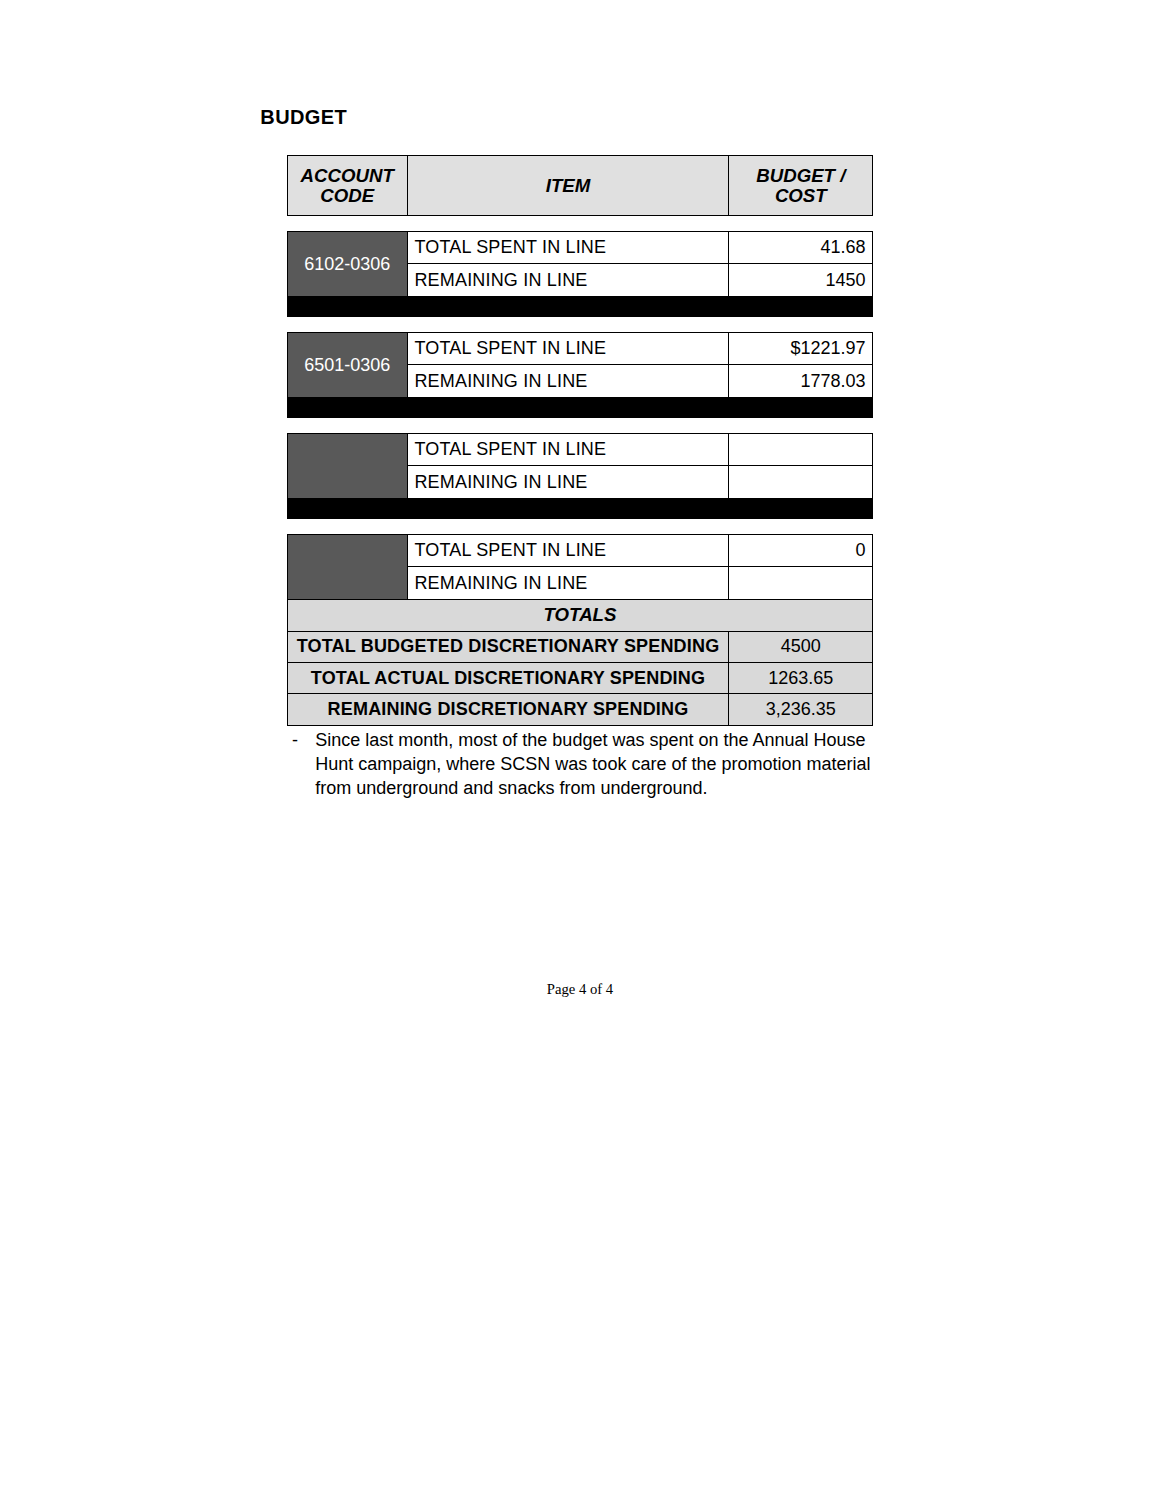BUDGET
| ACCOUNT CODE | ITEM | BUDGET / COST |
| --- | --- | --- |
| 6102-0306 | TOTAL SPENT IN LINE | 41.68 |
| REMAINING IN LINE | 1450 |
| 6501-0306 | TOTAL SPENT IN LINE | $1221.97 |
| REMAINING IN LINE | 1778.03 |
| | TOTAL SPENT IN LINE | |
| REMAINING IN LINE | |
| | TOTAL SPENT IN LINE | 0 |
| REMAINING IN LINE | |
| TOTALS |
| TOTAL BUDGETED DISCRETIONARY SPENDING | 4500 |
| TOTAL ACTUAL DISCRETIONARY SPENDING | 1263.65 |
| REMAINING DISCRETIONARY SPENDING | 3,236.35 |
- Since last month, most of the budget was spent on the Annual House Hunt campaign, where SCSN was took care of the promotion material from underground and snacks from underground.
Page 4 of 4